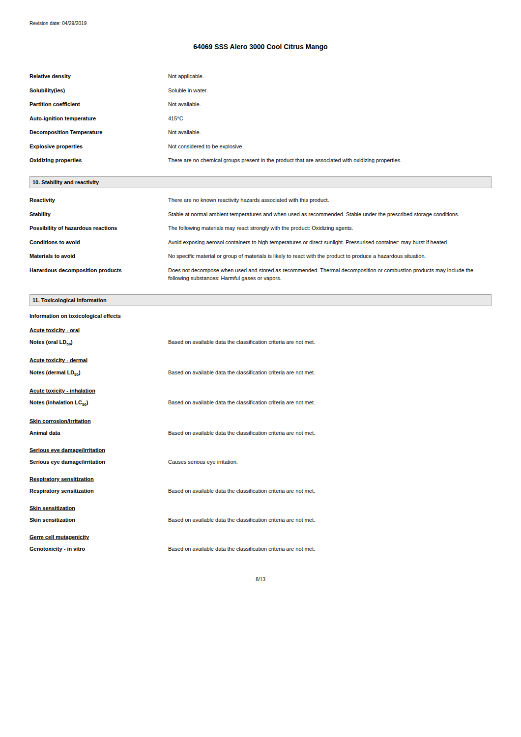Revision date: 04/29/2019
64069 SSS Alero 3000 Cool Citrus Mango
| Relative density | Not applicable. |
| Solubility(ies) | Soluble in water. |
| Partition coefficient | Not available. |
| Auto-ignition temperature | 415°C |
| Decomposition Temperature | Not available. |
| Explosive properties | Not considered to be explosive. |
| Oxidizing properties | There are no chemical groups present in the product that are associated with oxidizing properties. |
10. Stability and reactivity
| Reactivity | There are no known reactivity hazards associated with this product. |
| Stability | Stable at normal ambient temperatures and when used as recommended. Stable under the prescribed storage conditions. |
| Possibility of hazardous reactions | The following materials may react strongly with the product: Oxidizing agents. |
| Conditions to avoid | Avoid exposing aerosol containers to high temperatures or direct sunlight. Pressurised container: may burst if heated |
| Materials to avoid | No specific material or group of materials is likely to react with the product to produce a hazardous situation. |
| Hazardous decomposition products | Does not decompose when used and stored as recommended. Thermal decomposition or combustion products may include the following substances: Harmful gases or vapors. |
11. Toxicological information
Information on toxicological effects
Acute toxicity - oral
| Notes (oral LD 50 ) | Based on available data the classification criteria are not met. |
Acute toxicity - dermal
| Notes (dermal LD 50 ) | Based on available data the classification criteria are not met. |
Acute toxicity - inhalation
| Notes (inhalation LC 50 ) | Based on available data the classification criteria are not met. |
Skin corrosion/irritation
| Animal data | Based on available data the classification criteria are not met. |
Serious eye damage/irritation
| Serious eye damage/irritation | Causes serious eye irritation. |
Respiratory sensitization
| Respiratory sensitization | Based on available data the classification criteria are not met. |
Skin sensitization
| Skin sensitization | Based on available data the classification criteria are not met. |
Germ cell mutagenicity
| Genotoxicity - in vitro | Based on available data the classification criteria are not met. |
8/13